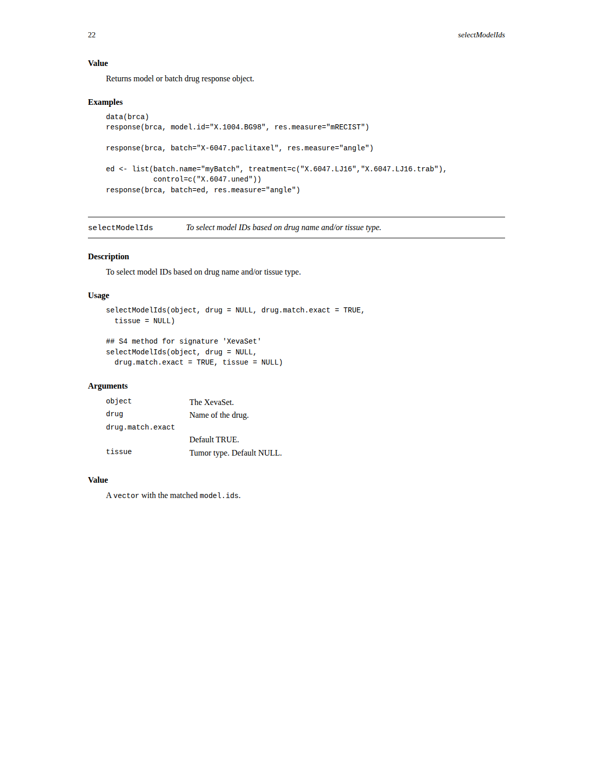22 selectModelIds
Value
Returns model or batch drug response object.
Examples
data(brca)
response(brca, model.id="X.1004.BG98", res.measure="mRECIST")

response(brca, batch="X-6047.paclitaxel", res.measure="angle")

ed <- list(batch.name="myBatch", treatment=c("X.6047.LJ16","X.6047.LJ16.trab"),
           control=c("X.6047.uned"))
response(brca, batch=ed, res.measure="angle")
selectModelIds To select model IDs based on drug name and/or tissue type.
Description
To select model IDs based on drug name and/or tissue type.
Usage
selectModelIds(object, drug = NULL, drug.match.exact = TRUE,
  tissue = NULL)

## S4 method for signature 'XevaSet'
selectModelIds(object, drug = NULL,
  drug.match.exact = TRUE, tissue = NULL)
Arguments
object
The XevaSet.
drug
Name of the drug.
drug.match.exact
Default TRUE.
tissue
Tumor type. Default NULL.
Value
A vector with the matched model.ids.